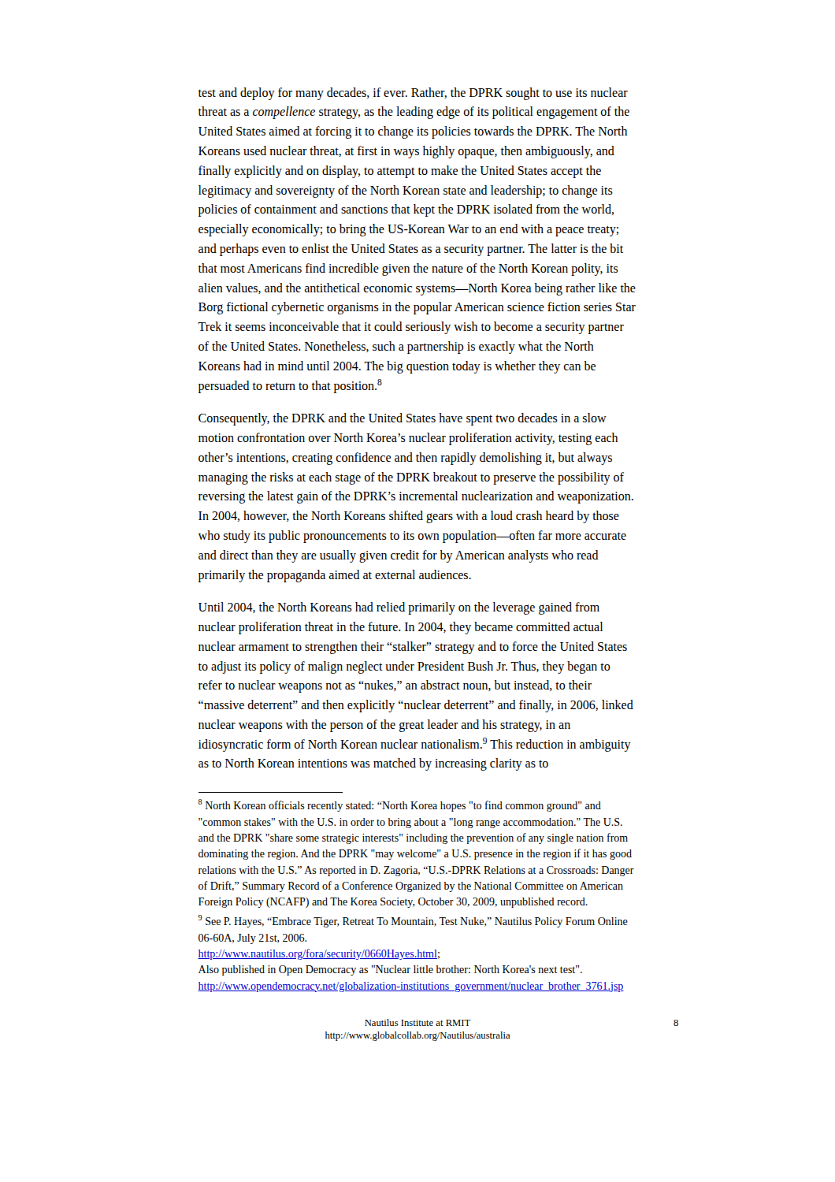test and deploy for many decades, if ever. Rather, the DPRK sought to use its nuclear threat as a compellence strategy, as the leading edge of its political engagement of the United States aimed at forcing it to change its policies towards the DPRK. The North Koreans used nuclear threat, at first in ways highly opaque, then ambiguously, and finally explicitly and on display, to attempt to make the United States accept the legitimacy and sovereignty of the North Korean state and leadership; to change its policies of containment and sanctions that kept the DPRK isolated from the world, especially economically; to bring the US-Korean War to an end with a peace treaty; and perhaps even to enlist the United States as a security partner. The latter is the bit that most Americans find incredible given the nature of the North Korean polity, its alien values, and the antithetical economic systems—North Korea being rather like the Borg fictional cybernetic organisms in the popular American science fiction series Star Trek it seems inconceivable that it could seriously wish to become a security partner of the United States. Nonetheless, such a partnership is exactly what the North Koreans had in mind until 2004. The big question today is whether they can be persuaded to return to that position.8
Consequently, the DPRK and the United States have spent two decades in a slow motion confrontation over North Korea’s nuclear proliferation activity, testing each other’s intentions, creating confidence and then rapidly demolishing it, but always managing the risks at each stage of the DPRK breakout to preserve the possibility of reversing the latest gain of the DPRK’s incremental nuclearization and weaponization. In 2004, however, the North Koreans shifted gears with a loud crash heard by those who study its public pronouncements to its own population—often far more accurate and direct than they are usually given credit for by American analysts who read primarily the propaganda aimed at external audiences.
Until 2004, the North Koreans had relied primarily on the leverage gained from nuclear proliferation threat in the future. In 2004, they became committed actual nuclear armament to strengthen their “stalker” strategy and to force the United States to adjust its policy of malign neglect under President Bush Jr. Thus, they began to refer to nuclear weapons not as “nukes,” an abstract noun, but instead, to their “massive deterrent” and then explicitly “nuclear deterrent” and finally, in 2006, linked nuclear weapons with the person of the great leader and his strategy, in an idiosyncratic form of North Korean nuclear nationalism.9 This reduction in ambiguity as to North Korean intentions was matched by increasing clarity as to
8 North Korean officials recently stated: “North Korea hopes "to find common ground" and "common stakes" with the U.S. in order to bring about a "long range accommodation." The U.S. and the DPRK "share some strategic interests" including the prevention of any single nation from dominating the region. And the DPRK "may welcome" a U.S. presence in the region if it has good relations with the U.S.” As reported in D. Zagoria, “U.S.-DPRK Relations at a Crossroads: Danger of Drift,” Summary Record of a Conference Organized by the National Committee on American Foreign Policy (NCAFP) and The Korea Society, October 30, 2009, unpublished record.
9 See P. Hayes, “Embrace Tiger, Retreat To Mountain, Test Nuke,” Nautilus Policy Forum Online 06-60A, July 21st, 2006.
http://www.nautilus.org/fora/security/0660Hayes.html;
Also published in Open Democracy as "Nuclear little brother: North Korea's next test".
http://www.opendemocracy.net/globalization-institutions_government/nuclear_brother_3761.jsp
8 Nautilus Institute at RMIT
http://www.globalcollab.org/Nautilus/australia